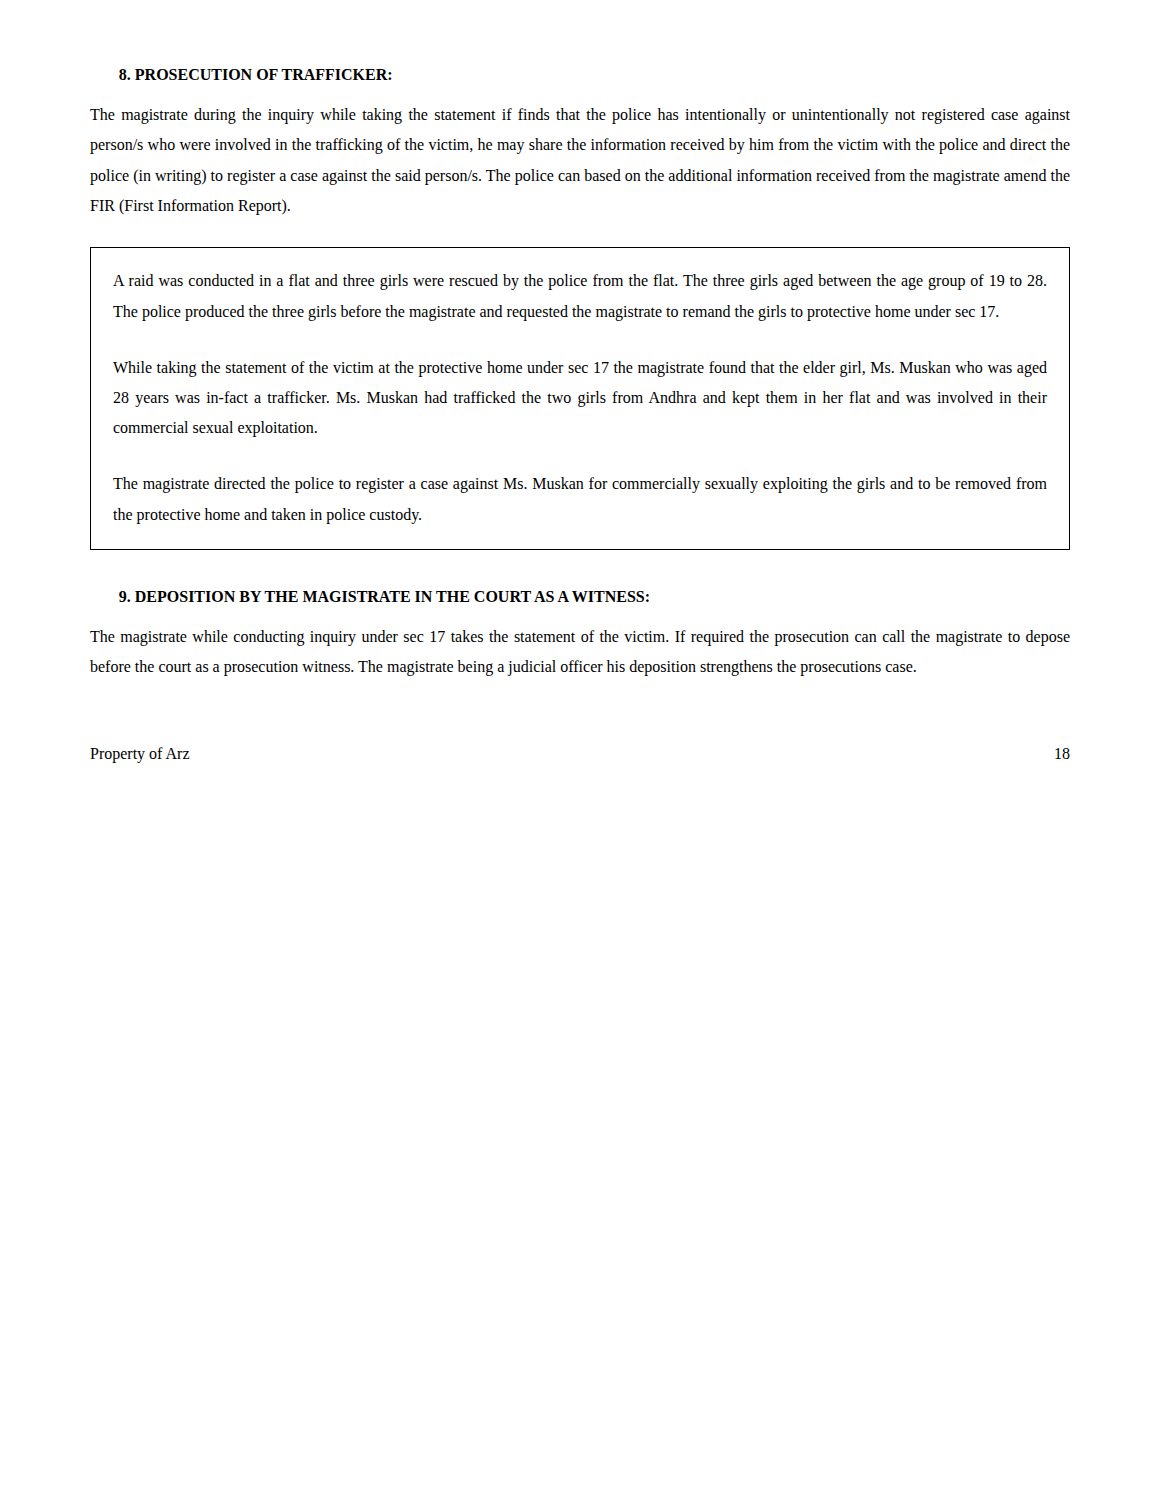8. Prosecution of Trafficker:
The magistrate during the inquiry while taking the statement if finds that the police has intentionally or unintentionally not registered case against person/s who were involved in the trafficking of the victim, he may share the information received by him from the victim with the police and direct the police (in writing) to register a case against the said person/s. The police can based on the additional information received from the magistrate amend the FIR (First Information Report).
A raid was conducted in a flat and three girls were rescued by the police from the flat. The three girls aged between the age group of 19 to 28. The police produced the three girls before the magistrate and requested the magistrate to remand the girls to protective home under sec 17.
While taking the statement of the victim at the protective home under sec 17 the magistrate found that the elder girl, Ms. Muskan who was aged 28 years was in-fact a trafficker. Ms. Muskan had trafficked the two girls from Andhra and kept them in her flat and was involved in their commercial sexual exploitation.
The magistrate directed the police to register a case against Ms. Muskan for commercially sexually exploiting the girls and to be removed from the protective home and taken in police custody.
9. Deposition by the Magistrate in the Court as a Witness:
The magistrate while conducting inquiry under sec 17 takes the statement of the victim. If required the prosecution can call the magistrate to depose before the court as a prosecution witness. The magistrate being a judicial officer his deposition strengthens the prosecutions case.
Property of Arz 18